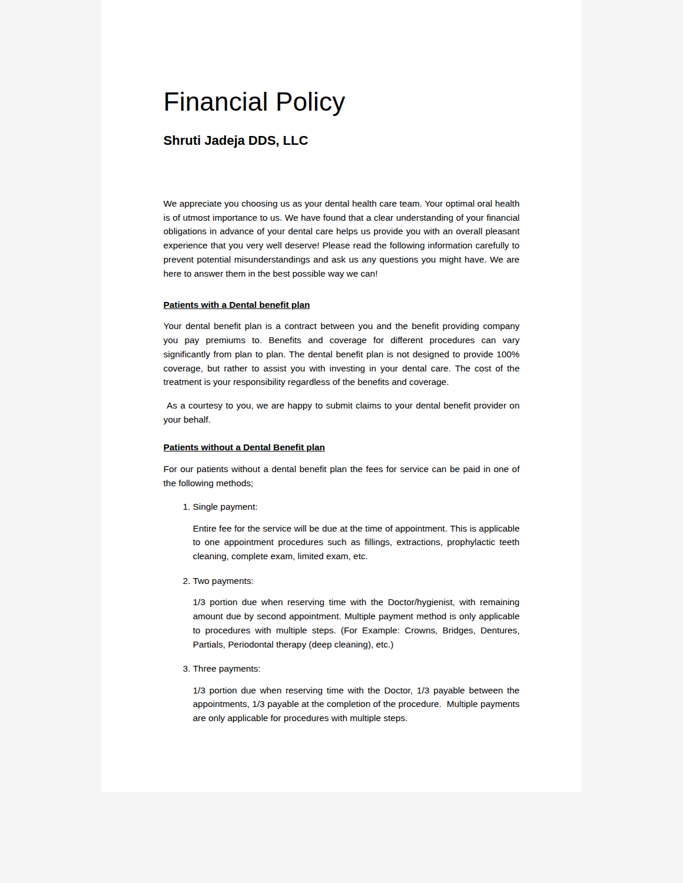Financial Policy
Shruti Jadeja DDS, LLC
We appreciate you choosing us as your dental health care team. Your optimal oral health is of utmost importance to us. We have found that a clear understanding of your financial obligations in advance of your dental care helps us provide you with an overall pleasant experience that you very well deserve! Please read the following information carefully to prevent potential misunderstandings and ask us any questions you might have. We are here to answer them in the best possible way we can!
Patients with a Dental benefit plan
Your dental benefit plan is a contract between you and the benefit providing company you pay premiums to. Benefits and coverage for different procedures can vary significantly from plan to plan. The dental benefit plan is not designed to provide 100% coverage, but rather to assist you with investing in your dental care. The cost of the treatment is your responsibility regardless of the benefits and coverage.
As a courtesy to you, we are happy to submit claims to your dental benefit provider on your behalf.
Patients without a Dental Benefit plan
For our patients without a dental benefit plan the fees for service can be paid in one of the following methods;
Single payment:
Entire fee for the service will be due at the time of appointment. This is applicable to one appointment procedures such as fillings, extractions, prophylactic teeth cleaning, complete exam, limited exam, etc.
Two payments:
1/3 portion due when reserving time with the Doctor/hygienist, with remaining amount due by second appointment. Multiple payment method is only applicable to procedures with multiple steps. (For Example: Crowns, Bridges, Dentures, Partials, Periodontal therapy (deep cleaning), etc.)
Three payments:
1/3 portion due when reserving time with the Doctor, 1/3 payable between the appointments, 1/3 payable at the completion of the procedure. Multiple payments are only applicable for procedures with multiple steps.